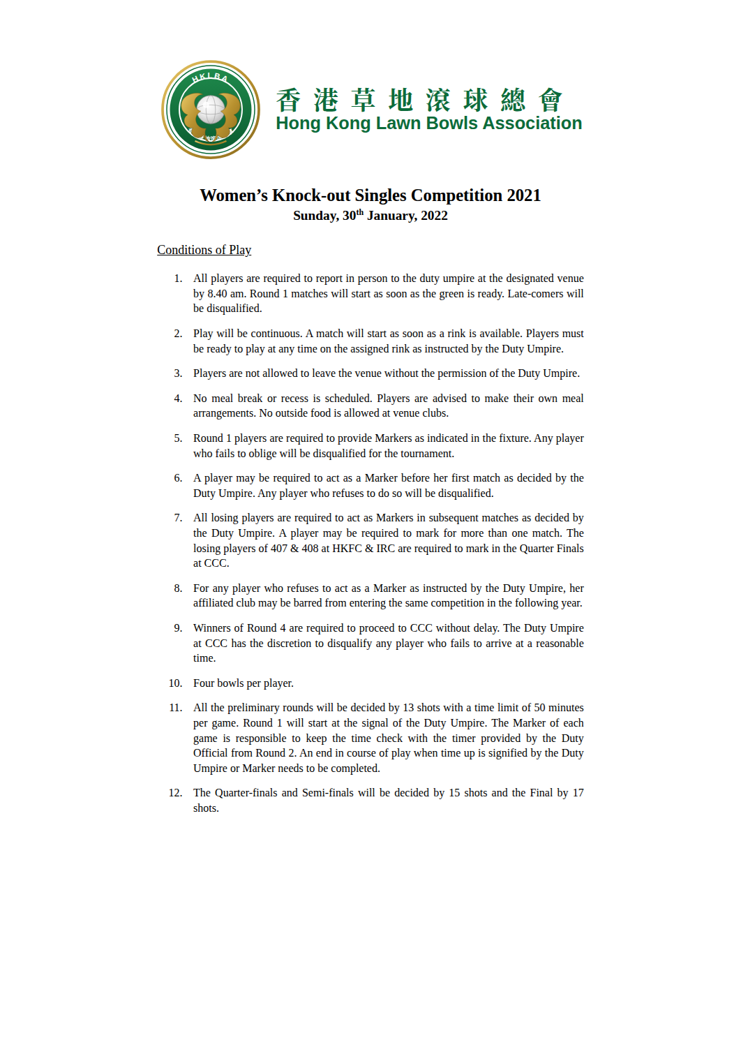HKLBA 香港草地滾球總會
香 港 草 地 滾 球 總 會
Hong Kong Lawn Bowls Association
Women’s Knock-out Singles Competition 2021
Sunday, 30th January, 2022
Conditions of Play
All players are required to report in person to the duty umpire at the designated venue by 8.40 am. Round 1 matches will start as soon as the green is ready. Late-comers will be disqualified.
Play will be continuous. A match will start as soon as a rink is available. Players must be ready to play at any time on the assigned rink as instructed by the Duty Umpire.
Players are not allowed to leave the venue without the permission of the Duty Umpire.
No meal break or recess is scheduled. Players are advised to make their own meal arrangements. No outside food is allowed at venue clubs.
Round 1 players are required to provide Markers as indicated in the fixture. Any player who fails to oblige will be disqualified for the tournament.
A player may be required to act as a Marker before her first match as decided by the Duty Umpire. Any player who refuses to do so will be disqualified.
All losing players are required to act as Markers in subsequent matches as decided by the Duty Umpire. A player may be required to mark for more than one match. The losing players of 407 & 408 at HKFC & IRC are required to mark in the Quarter Finals at CCC.
For any player who refuses to act as a Marker as instructed by the Duty Umpire, her affiliated club may be barred from entering the same competition in the following year.
Winners of Round 4 are required to proceed to CCC without delay. The Duty Umpire at CCC has the discretion to disqualify any player who fails to arrive at a reasonable time.
Four bowls per player.
All the preliminary rounds will be decided by 13 shots with a time limit of 50 minutes per game. Round 1 will start at the signal of the Duty Umpire. The Marker of each game is responsible to keep the time check with the timer provided by the Duty Official from Round 2. An end in course of play when time up is signified by the Duty Umpire or Marker needs to be completed.
The Quarter-finals and Semi-finals will be decided by 15 shots and the Final by 17 shots.